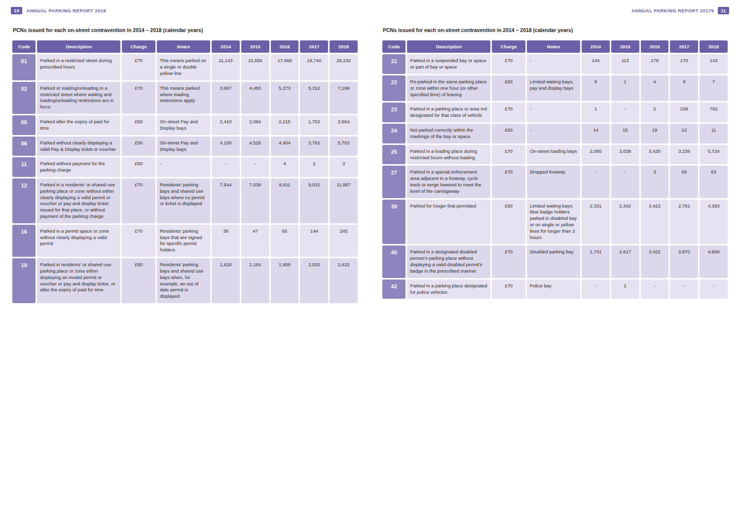10 Annual Parking Report 2019
PCNs issued for each on-street contravention in 2014 – 2018 (calendar years)
| Code | Description | Charge | Notes | 2014 | 2015 | 2016 | 2017 | 2018 |
| --- | --- | --- | --- | --- | --- | --- | --- | --- |
| 01 | Parked in a restricted street during prescribed hours | £70 | This means parked on a single or double yellow line | 11,143 | 15,556 | 17,968 | 18,740 | 28,232 |
| 02 | Parked or loading/unloading in a restricted street where waiting and loading/unloading restrictions are in force | £70 | This means parked where loading restrictions apply | 3,667 | 4,450 | 5,273 | 5,152 | 7,196 |
| 05 | Parked after the expiry of paid for time | £50 | On-street Pay and Display bays | 2,410 | 2,084 | 2,215 | 1,702 | 2,664 |
| 06 | Parked without clearly displaying a valid Pay & Display ticket or voucher | £50 | On-street Pay and Display bays | 4,130 | 4,526 | 4,404 | 3,792 | 5,703 |
| 11 | Parked without payment for the parking charge | £50 | - | - | - | 4 | 2 | 3 |
| 12 | Parked in a residents' or shared use parking place or zone without either clearly displaying a valid permit or voucher or pay and display ticket issued for that place, or without payment of the parking charge | £70 | Residents' parking bays and shared use bays where no permit or ticket is displayed | 7,544 | 7,539 | 8,611 | 9,021 | 11,957 |
| 16 | Parked in a permit space or zone without clearly displaying a valid permit | £70 | Residents' parking bays that are signed for specific permit holders | 39 | 47 | 65 | 144 | 245 |
| 19 | Parked in residents' or shared use parking place or zone either displaying an invalid permit or voucher or pay and display ticket, or after the expiry of paid for time | £50 | Residents' parking bays and shared use bays when, for example, an out of date permit is displayed | 1,818 | 2,164 | 1,958 | 2,020 | 2,422 |
Annual Parking Report 20179 11
PCNs issued for each on-street contravention in 2014 – 2018 (calendar years)
| Code | Description | Charge | Notes | 2014 | 2015 | 2016 | 2017 | 2018 |
| --- | --- | --- | --- | --- | --- | --- | --- | --- |
| 21 | Parked in a suspended bay or space or part of bay or space | £70 | - | 144 | 113 | 179 | 170 | 143 |
| 22 | Re-parked in the same parking place or zone within one hour (or other specified time) of leaving | £50 | Limited waiting bays; pay and display bays | 9 | 1 | 4 | 8 | 7 |
| 23 | Parked in a parking place or area not designated for that class of vehicle | £70 | - | 1 | - | 2 | 209 | 762 |
| 24 | Not parked correctly within the markings of the bay or space | £50 | - | 14 | 15 | 19 | 13 | 11 |
| 25 | Parked in a loading place during restricted hours without loading | £70 | On-street loading bays | 2,065 | 3,038 | 3,420 | 3,238 | 5,724 |
| 27 | Parked in a special enforcement area adjacent to a footway, cycle track or verge lowered to meet the level of the carriageway | £70 | Dropped footway | - | - | 3 | 59 | 63 |
| 30 | Parked for longer that permitted | £50 | Limited waiting bays; blue badge holders parked in disabled bay or on single or yellow lines for longer than 3 hours | 2,331 | 2,342 | 3,423 | 2,781 | 4,353 |
| 40 | Parked in a designated disabled person's parking place without displaying a valid disabled permit's badge in the prescribed manner | £70 | Disabled parking bay | 1,741 | 2,617 | 3,422 | 2,870 | 4,868 |
| 42 | Parked in a parking place designated for police vehicles | £70 | Police bay | - | 1 | - | - | - |